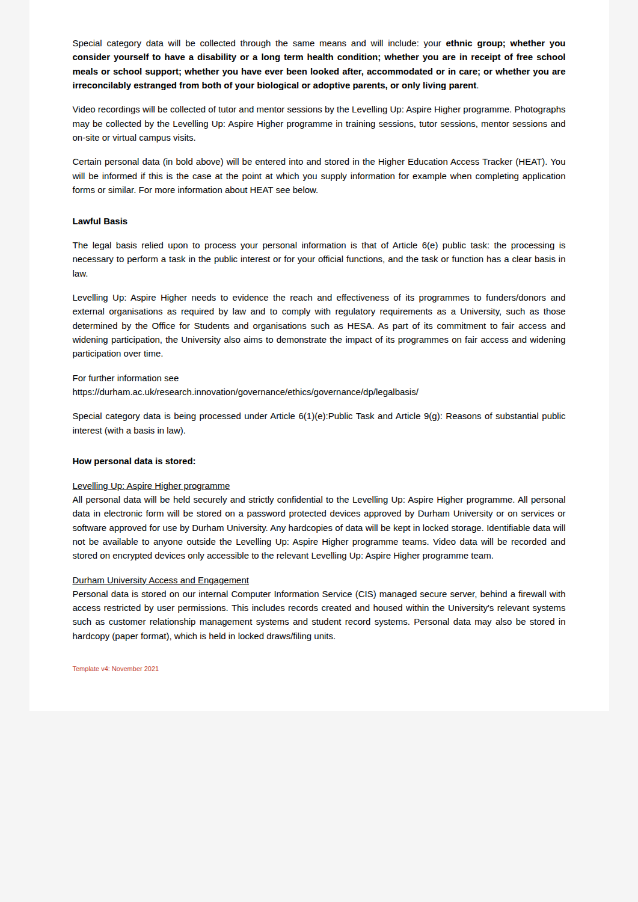Special category data will be collected through the same means and will include: your ethnic group; whether you consider yourself to have a disability or a long term health condition; whether you are in receipt of free school meals or school support; whether you have ever been looked after, accommodated or in care; or whether you are irreconcilably estranged from both of your biological or adoptive parents, or only living parent.
Video recordings will be collected of tutor and mentor sessions by the Levelling Up: Aspire Higher programme. Photographs may be collected by the Levelling Up: Aspire Higher programme in training sessions, tutor sessions, mentor sessions and on-site or virtual campus visits.
Certain personal data (in bold above) will be entered into and stored in the Higher Education Access Tracker (HEAT). You will be informed if this is the case at the point at which you supply information for example when completing application forms or similar. For more information about HEAT see below.
Lawful Basis
The legal basis relied upon to process your personal information is that of Article 6(e) public task: the processing is necessary to perform a task in the public interest or for your official functions, and the task or function has a clear basis in law.
Levelling Up: Aspire Higher needs to evidence the reach and effectiveness of its programmes to funders/donors and external organisations as required by law and to comply with regulatory requirements as a University, such as those determined by the Office for Students and organisations such as HESA. As part of its commitment to fair access and widening participation, the University also aims to demonstrate the impact of its programmes on fair access and widening participation over time.
For further information see
https://durham.ac.uk/research.innovation/governance/ethics/governance/dp/legalbasis/
Special category data is being processed under Article 6(1)(e):Public Task and Article 9(g): Reasons of substantial public interest (with a basis in law).
How personal data is stored:
Levelling Up: Aspire Higher programme
All personal data will be held securely and strictly confidential to the Levelling Up: Aspire Higher programme. All personal data in electronic form will be stored on a password protected devices approved by Durham University or on services or software approved for use by Durham University. Any hardcopies of data will be kept in locked storage. Identifiable data will not be available to anyone outside the Levelling Up: Aspire Higher programme teams. Video data will be recorded and stored on encrypted devices only accessible to the relevant Levelling Up: Aspire Higher programme team.
Durham University Access and Engagement
Personal data is stored on our internal Computer Information Service (CIS) managed secure server, behind a firewall with access restricted by user permissions. This includes records created and housed within the University's relevant systems such as customer relationship management systems and student record systems. Personal data may also be stored in hardcopy (paper format), which is held in locked draws/filing units.
Template v4: November 2021